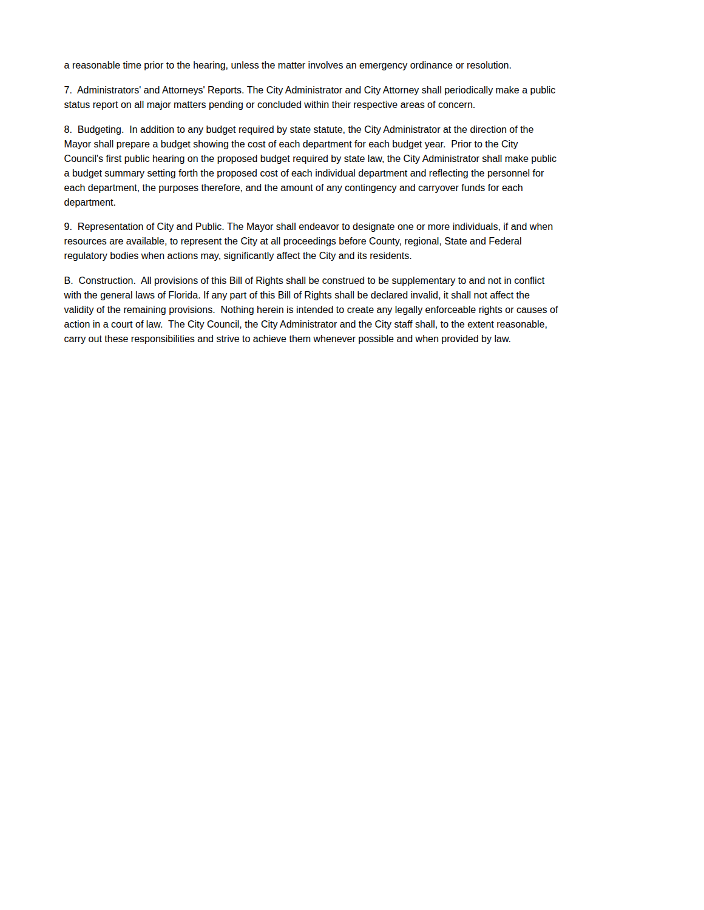a reasonable time prior to the hearing, unless the matter involves an emergency ordinance or resolution.
7. Administrators' and Attorneys' Reports. The City Administrator and City Attorney shall periodically make a public status report on all major matters pending or concluded within their respective areas of concern.
8. Budgeting. In addition to any budget required by state statute, the City Administrator at the direction of the Mayor shall prepare a budget showing the cost of each department for each budget year. Prior to the City Council's first public hearing on the proposed budget required by state law, the City Administrator shall make public a budget summary setting forth the proposed cost of each individual department and reflecting the personnel for each department, the purposes therefore, and the amount of any contingency and carryover funds for each department.
9. Representation of City and Public. The Mayor shall endeavor to designate one or more individuals, if and when resources are available, to represent the City at all proceedings before County, regional, State and Federal regulatory bodies when actions may, significantly affect the City and its residents.
B. Construction. All provisions of this Bill of Rights shall be construed to be supplementary to and not in conflict with the general laws of Florida. If any part of this Bill of Rights shall be declared invalid, it shall not affect the validity of the remaining provisions. Nothing herein is intended to create any legally enforceable rights or causes of action in a court of law. The City Council, the City Administrator and the City staff shall, to the extent reasonable, carry out these responsibilities and strive to achieve them whenever possible and when provided by law.